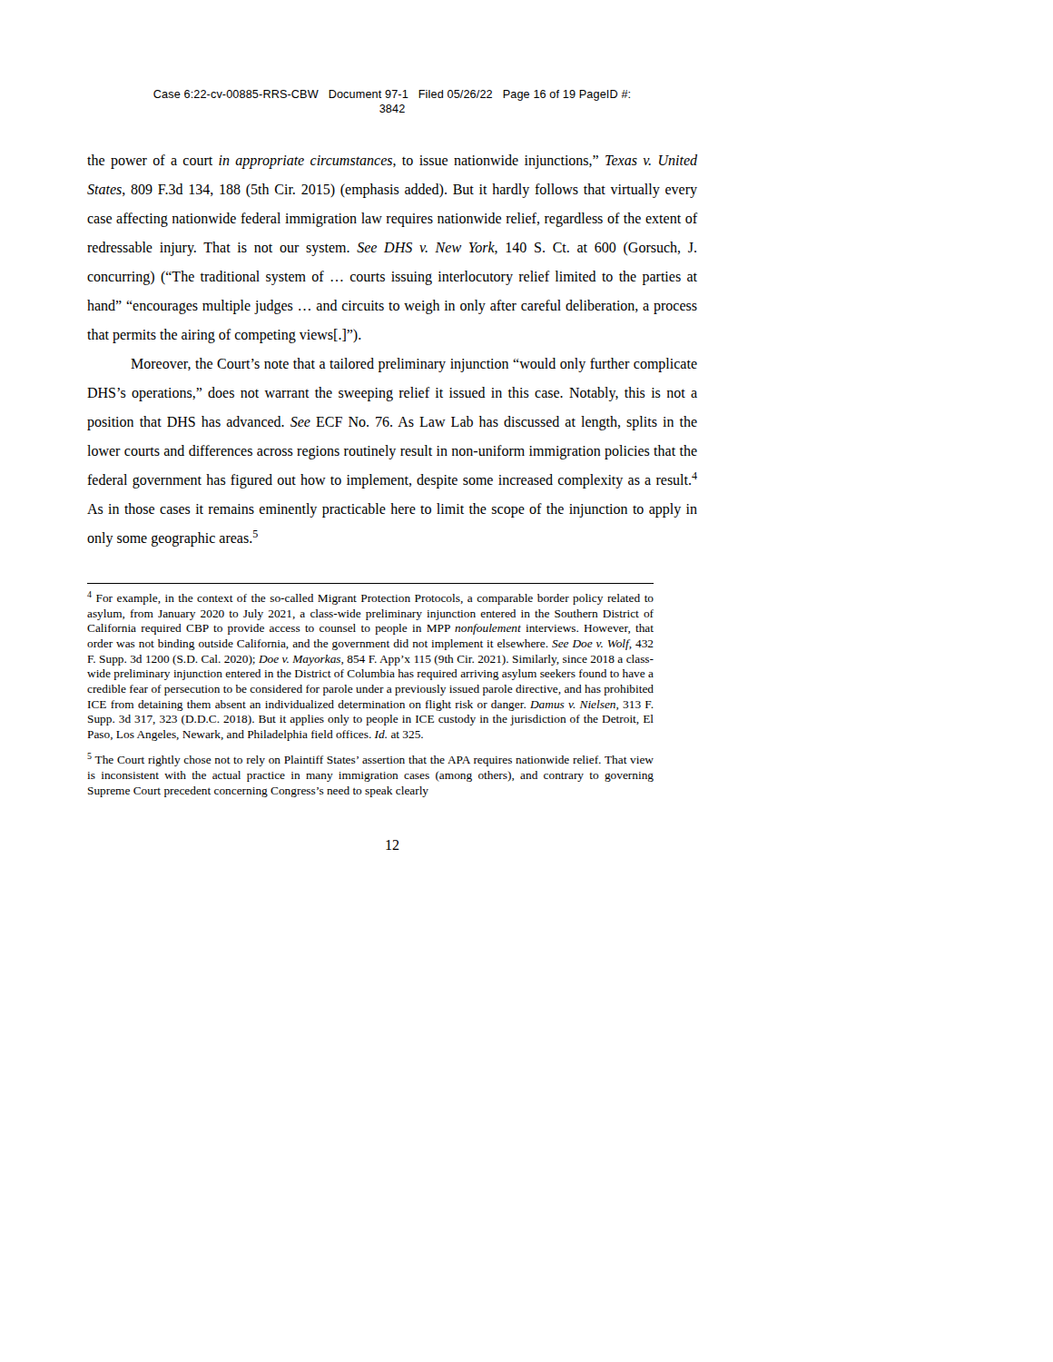Case 6:22-cv-00885-RRS-CBW Document 97-1 Filed 05/26/22 Page 16 of 19 PageID #:
3842
the power of a court in appropriate circumstances, to issue nationwide injunctions,” Texas v. United States, 809 F.3d 134, 188 (5th Cir. 2015) (emphasis added). But it hardly follows that virtually every case affecting nationwide federal immigration law requires nationwide relief, regardless of the extent of redressable injury. That is not our system. See DHS v. New York, 140 S. Ct. at 600 (Gorsuch, J. concurring) (“The traditional system of … courts issuing interlocutory relief limited to the parties at hand” “encourages multiple judges … and circuits to weigh in only after careful deliberation, a process that permits the airing of competing views[.]”).
Moreover, the Court’s note that a tailored preliminary injunction “would only further complicate DHS’s operations,” does not warrant the sweeping relief it issued in this case. Notably, this is not a position that DHS has advanced. See ECF No. 76. As Law Lab has discussed at length, splits in the lower courts and differences across regions routinely result in non-uniform immigration policies that the federal government has figured out how to implement, despite some increased complexity as a result.4 As in those cases it remains eminently practicable here to limit the scope of the injunction to apply in only some geographic areas.5
4 For example, in the context of the so-called Migrant Protection Protocols, a comparable border policy related to asylum, from January 2020 to July 2021, a class-wide preliminary injunction entered in the Southern District of California required CBP to provide access to counsel to people in MPP nonfoulement interviews. However, that order was not binding outside California, and the government did not implement it elsewhere. See Doe v. Wolf, 432 F. Supp. 3d 1200 (S.D. Cal. 2020); Doe v. Mayorkas, 854 F. App’x 115 (9th Cir. 2021). Similarly, since 2018 a class-wide preliminary injunction entered in the District of Columbia has required arriving asylum seekers found to have a credible fear of persecution to be considered for parole under a previously issued parole directive, and has prohibited ICE from detaining them absent an individualized determination on flight risk or danger. Damus v. Nielsen, 313 F. Supp. 3d 317, 323 (D.D.C. 2018). But it applies only to people in ICE custody in the jurisdiction of the Detroit, El Paso, Los Angeles, Newark, and Philadelphia field offices. Id. at 325.
5 The Court rightly chose not to rely on Plaintiff States’ assertion that the APA requires nationwide relief. That view is inconsistent with the actual practice in many immigration cases (among others), and contrary to governing Supreme Court precedent concerning Congress’s need to speak clearly
12